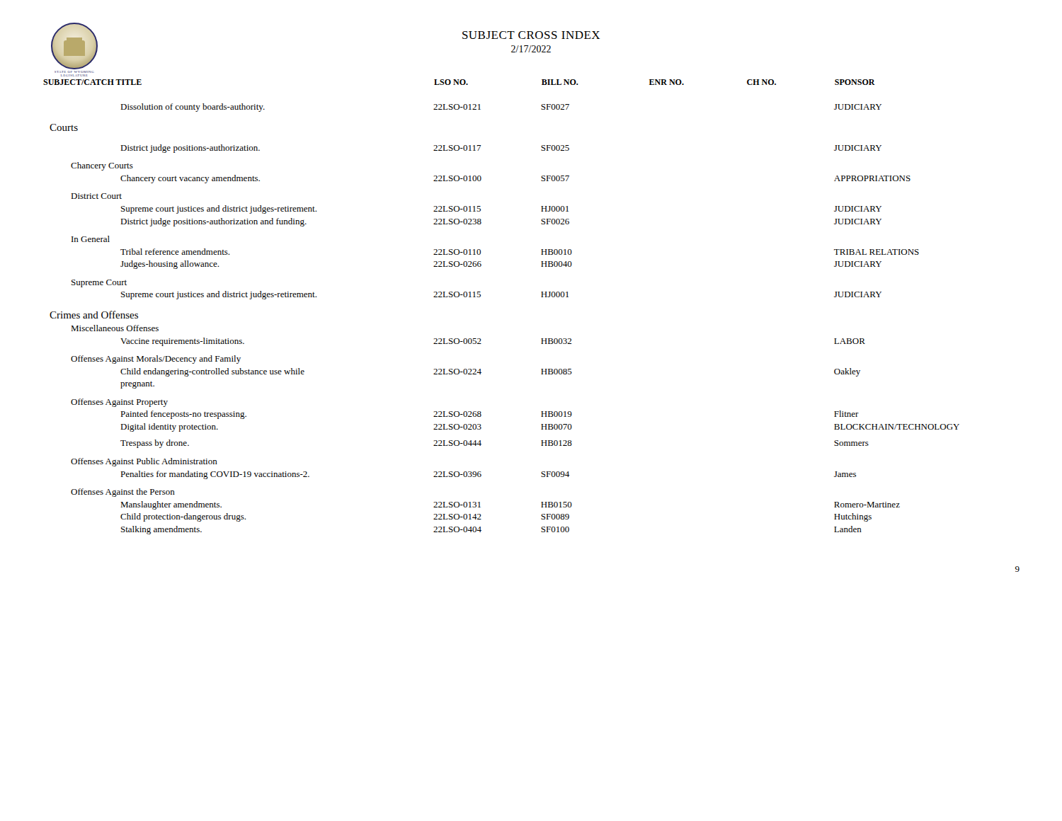STATE OF WYOMING
LEGISLATURE
SUBJECT CROSS INDEX
2/17/2022
| SUBJECT/CATCH TITLE | LSO NO. | BILL NO. | ENR NO. | CH NO. | SPONSOR |
| --- | --- | --- | --- | --- | --- |
| Dissolution of county boards-authority. | 22LSO-0121 | SF0027 | | | JUDICIARY |
| Courts | | | | | |
| District judge positions-authorization. | 22LSO-0117 | SF0025 | | | JUDICIARY |
| Chancery Courts | | | | | |
| Chancery court vacancy amendments. | 22LSO-0100 | SF0057 | | | APPROPRIATIONS |
| District Court | | | | | |
| Supreme court justices and district judges-retirement. | 22LSO-0115 | HJ0001 | | | JUDICIARY |
| District judge positions-authorization and funding. | 22LSO-0238 | SF0026 | | | JUDICIARY |
| In General | | | | | |
| Tribal reference amendments. | 22LSO-0110 | HB0010 | | | TRIBAL RELATIONS |
| Judges-housing allowance. | 22LSO-0266 | HB0040 | | | JUDICIARY |
| Supreme Court | | | | | |
| Supreme court justices and district judges-retirement. | 22LSO-0115 | HJ0001 | | | JUDICIARY |
| Crimes and Offenses | | | | | |
| Miscellaneous Offenses | | | | | |
| Vaccine requirements-limitations. | 22LSO-0052 | HB0032 | | | LABOR |
| Offenses Against Morals/Decency and Family | | | | | |
| Child endangering-controlled substance use while pregnant. | 22LSO-0224 | HB0085 | | | Oakley |
| Offenses Against Property | | | | | |
| Painted fenceposts-no trespassing. | 22LSO-0268 | HB0019 | | | Flitner |
| Digital identity protection. | 22LSO-0203 | HB0070 | | | BLOCKCHAIN/TECHNOLOGY |
| Trespass by drone. | 22LSO-0444 | HB0128 | | | Sommers |
| Offenses Against Public Administration | | | | | |
| Penalties for mandating COVID-19 vaccinations-2. | 22LSO-0396 | SF0094 | | | James |
| Offenses Against the Person | | | | | |
| Manslaughter amendments. | 22LSO-0131 | HB0150 | | | Romero-Martinez |
| Child protection-dangerous drugs. | 22LSO-0142 | SF0089 | | | Hutchings |
| Stalking amendments. | 22LSO-0404 | SF0100 | | | Landen |
9